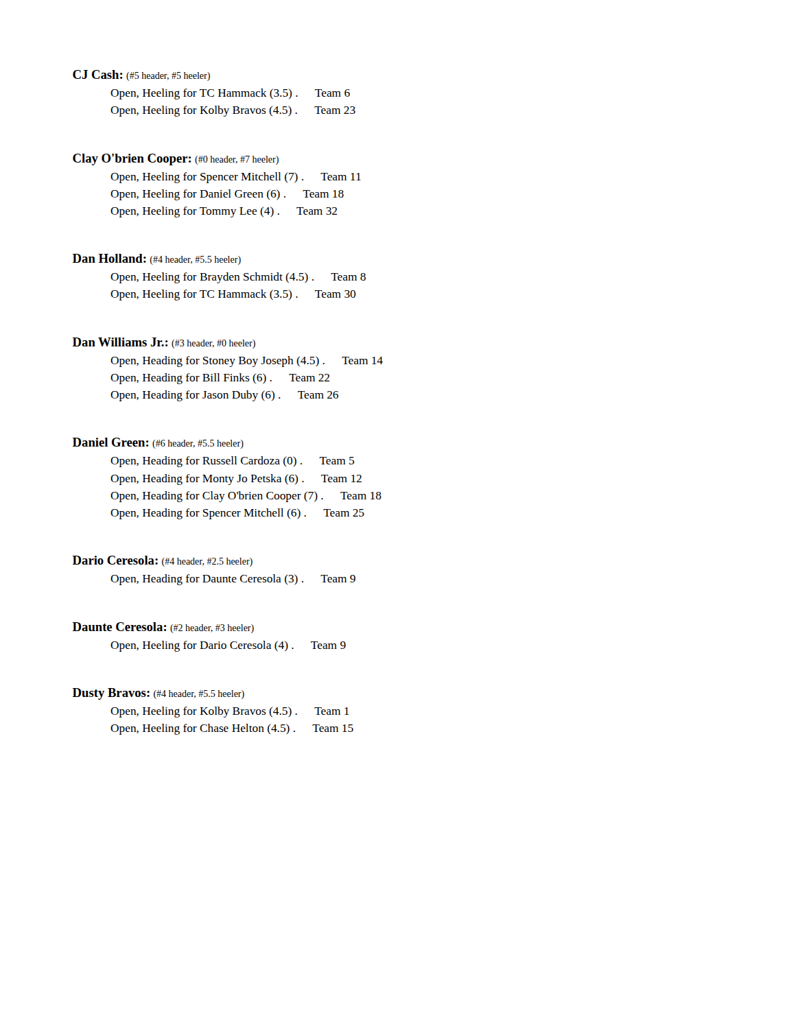CJ Cash: (#5 header, #5 heeler)
Open, Heeling for TC Hammack (3.5) . Team 6
Open, Heeling for Kolby Bravos (4.5) . Team 23
Clay O'brien Cooper: (#0 header, #7 heeler)
Open, Heeling for Spencer Mitchell (7) . Team 11
Open, Heeling for Daniel Green (6) . Team 18
Open, Heeling for Tommy Lee (4) . Team 32
Dan Holland: (#4 header, #5.5 heeler)
Open, Heeling for Brayden Schmidt (4.5) . Team 8
Open, Heeling for TC Hammack (3.5) . Team 30
Dan Williams Jr.: (#3 header, #0 heeler)
Open, Heading for Stoney Boy Joseph (4.5) . Team 14
Open, Heading for Bill Finks (6) . Team 22
Open, Heading for Jason Duby (6) . Team 26
Daniel Green: (#6 header, #5.5 heeler)
Open, Heading for Russell Cardoza (0) . Team 5
Open, Heading for Monty Jo Petska (6) . Team 12
Open, Heading for Clay O'brien Cooper (7) . Team 18
Open, Heading for Spencer Mitchell (6) . Team 25
Dario Ceresola: (#4 header, #2.5 heeler)
Open, Heading for Daunte Ceresola (3) . Team 9
Daunte Ceresola: (#2 header, #3 heeler)
Open, Heeling for Dario Ceresola (4) . Team 9
Dusty Bravos: (#4 header, #5.5 heeler)
Open, Heeling for Kolby Bravos (4.5) . Team 1
Open, Heeling for Chase Helton (4.5) . Team 15